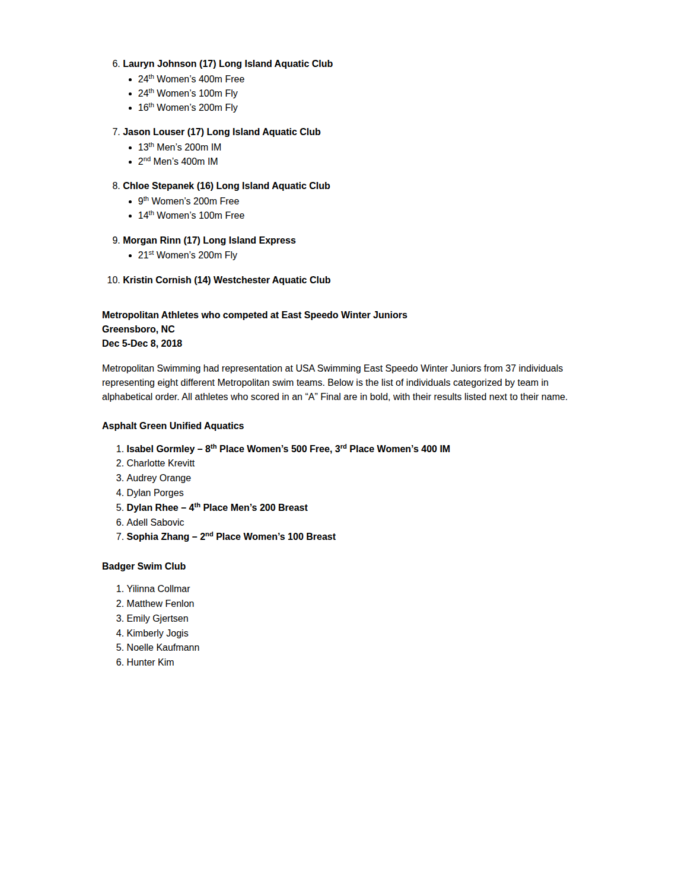Lauryn Johnson (17) Long Island Aquatic Club
24th Women’s 400m Free
24th Women’s 100m Fly
16th Women’s 200m Fly
Jason Louser (17) Long Island Aquatic Club
13th Men’s 200m IM
2nd Men’s 400m IM
Chloe Stepanek (16) Long Island Aquatic Club
9th Women’s 200m Free
14th Women’s 100m Free
Morgan Rinn (17) Long Island Express
21st Women’s 200m Fly
Kristin Cornish (14) Westchester Aquatic Club
Metropolitan Athletes who competed at East Speedo Winter Juniors Greensboro, NC Dec 5-Dec 8, 2018
Metropolitan Swimming had representation at USA Swimming East Speedo Winter Juniors from 37 individuals representing eight different Metropolitan swim teams. Below is the list of individuals categorized by team in alphabetical order. All athletes who scored in an “A” Final are in bold, with their results listed next to their name.
Asphalt Green Unified Aquatics
Isabel Gormley – 8th Place Women’s 500 Free, 3rd Place Women’s 400 IM
Charlotte Krevitt
Audrey Orange
Dylan Porges
Dylan Rhee – 4th Place Men’s 200 Breast
Adell Sabovic
Sophia Zhang – 2nd Place Women’s 100 Breast
Badger Swim Club
Yilinna Collmar
Matthew Fenlon
Emily Gjertsen
Kimberly Jogis
Noelle Kaufmann
Hunter Kim